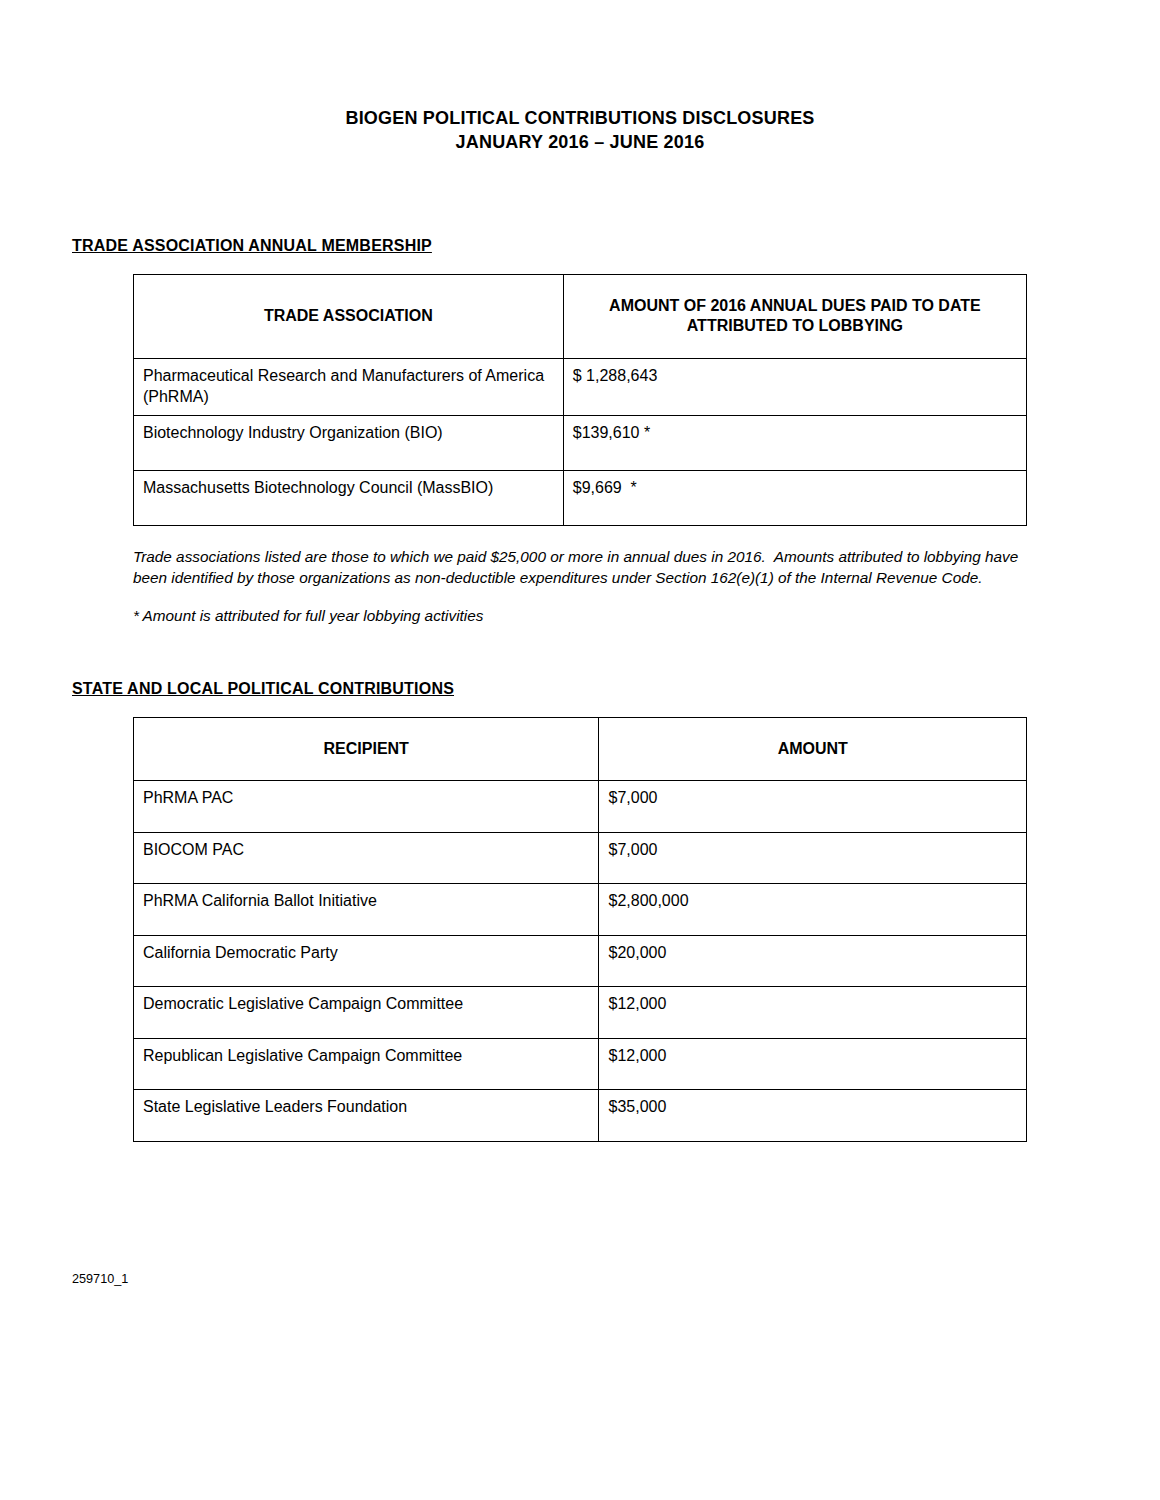BIOGEN POLITICAL CONTRIBUTIONS DISCLOSURES
JANUARY 2016 – JUNE 2016
TRADE ASSOCIATION ANNUAL MEMBERSHIP
| TRADE ASSOCIATION | AMOUNT OF 2016 ANNUAL DUES PAID TO DATE ATTRIBUTED TO LOBBYING |
| --- | --- |
| Pharmaceutical Research and Manufacturers of America (PhRMA) | $ 1,288,643 |
| Biotechnology Industry Organization (BIO) | $139,610 * |
| Massachusetts Biotechnology Council (MassBIO) | $9,669 * |
Trade associations listed are those to which we paid $25,000 or more in annual dues in 2016. Amounts attributed to lobbying have been identified by those organizations as non-deductible expenditures under Section 162(e)(1) of the Internal Revenue Code.
* Amount is attributed for full year lobbying activities
STATE AND LOCAL POLITICAL CONTRIBUTIONS
| RECIPIENT | AMOUNT |
| --- | --- |
| PhRMA PAC | $7,000 |
| BIOCOM PAC | $7,000 |
| PhRMA California Ballot Initiative | $2,800,000 |
| California Democratic Party | $20,000 |
| Democratic Legislative Campaign Committee | $12,000 |
| Republican Legislative Campaign Committee | $12,000 |
| State Legislative Leaders Foundation | $35,000 |
259710_1